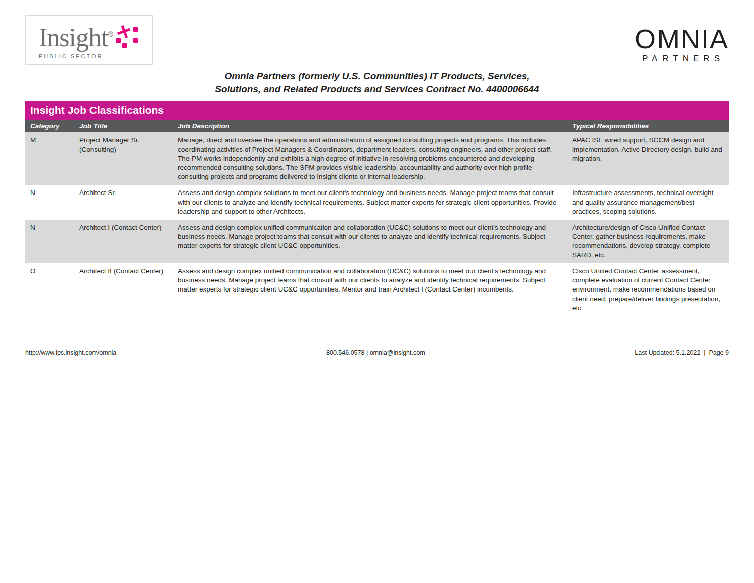Insight®
Public Sector
OMNIA
PARTNERS
Omnia Partners (formerly U.S. Communities) IT Products, Services,
Solutions, and Related Products and Services Contract No. 4400006644
Insight Job Classifications
| Category | Job Title | Job Description | Typical Responsibilities |
| --- | --- | --- | --- |
| M | Project Manager Sr. (Consulting) | Manage, direct and oversee the operations and administration of assigned consulting projects and programs. This includes coordinating activities of Project Managers & Coordinators, department leaders, consulting engineers, and other project staff. The PM works independently and exhibits a high degree of initiative in resolving problems encountered and developing recommended consulting solutions. The SPM provides visible leadership, accountability and authority over high profile consulting projects and programs delivered to Insight clients or internal leadership. | APAC ISE wired support, SCCM design and implementation, Active Directory design, build and migration. |
| N | Architect Sr. | Assess and design complex solutions to meet our client's technology and business needs. Manage project teams that consult with our clients to analyze and identify technical requirements. Subject matter experts for strategic client opportunities. Provide leadership and support to other Architects. | Infrastructure assessments, technical oversight and quality assurance management/best practices, scoping solutions. |
| N | Architect I (Contact Center) | Assess and design complex unified communication and collaboration (UC&C) solutions to meet our client's technology and business needs. Manage project teams that consult with our clients to analyze and identify technical requirements. Subject matter experts for strategic client UC&C opportunities. | Architecture/design of Cisco Unified Contact Center, gather business requirements, make recommendations, develop strategy, complete SARD, etc. |
| O | Architect II (Contact Center) | Assess and design complex unified communication and collaboration (UC&C) solutions to meet our client's technology and business needs. Manage project teams that consult with our clients to analyze and identify technical requirements. Subject matter experts for strategic client UC&C opportunities. Mentor and train Architect I (Contact Center) incumbents. | Cisco Unified Contact Center assessment, complete evaluation of current Contact Center environment, make recommendations based on client need, prepare/deliver findings presentation, etc. |
http://www.ips.insight.com/omnia
800.546.0578 | omnia@insight.com
Last Updated: 5.1.2022 | Page 9